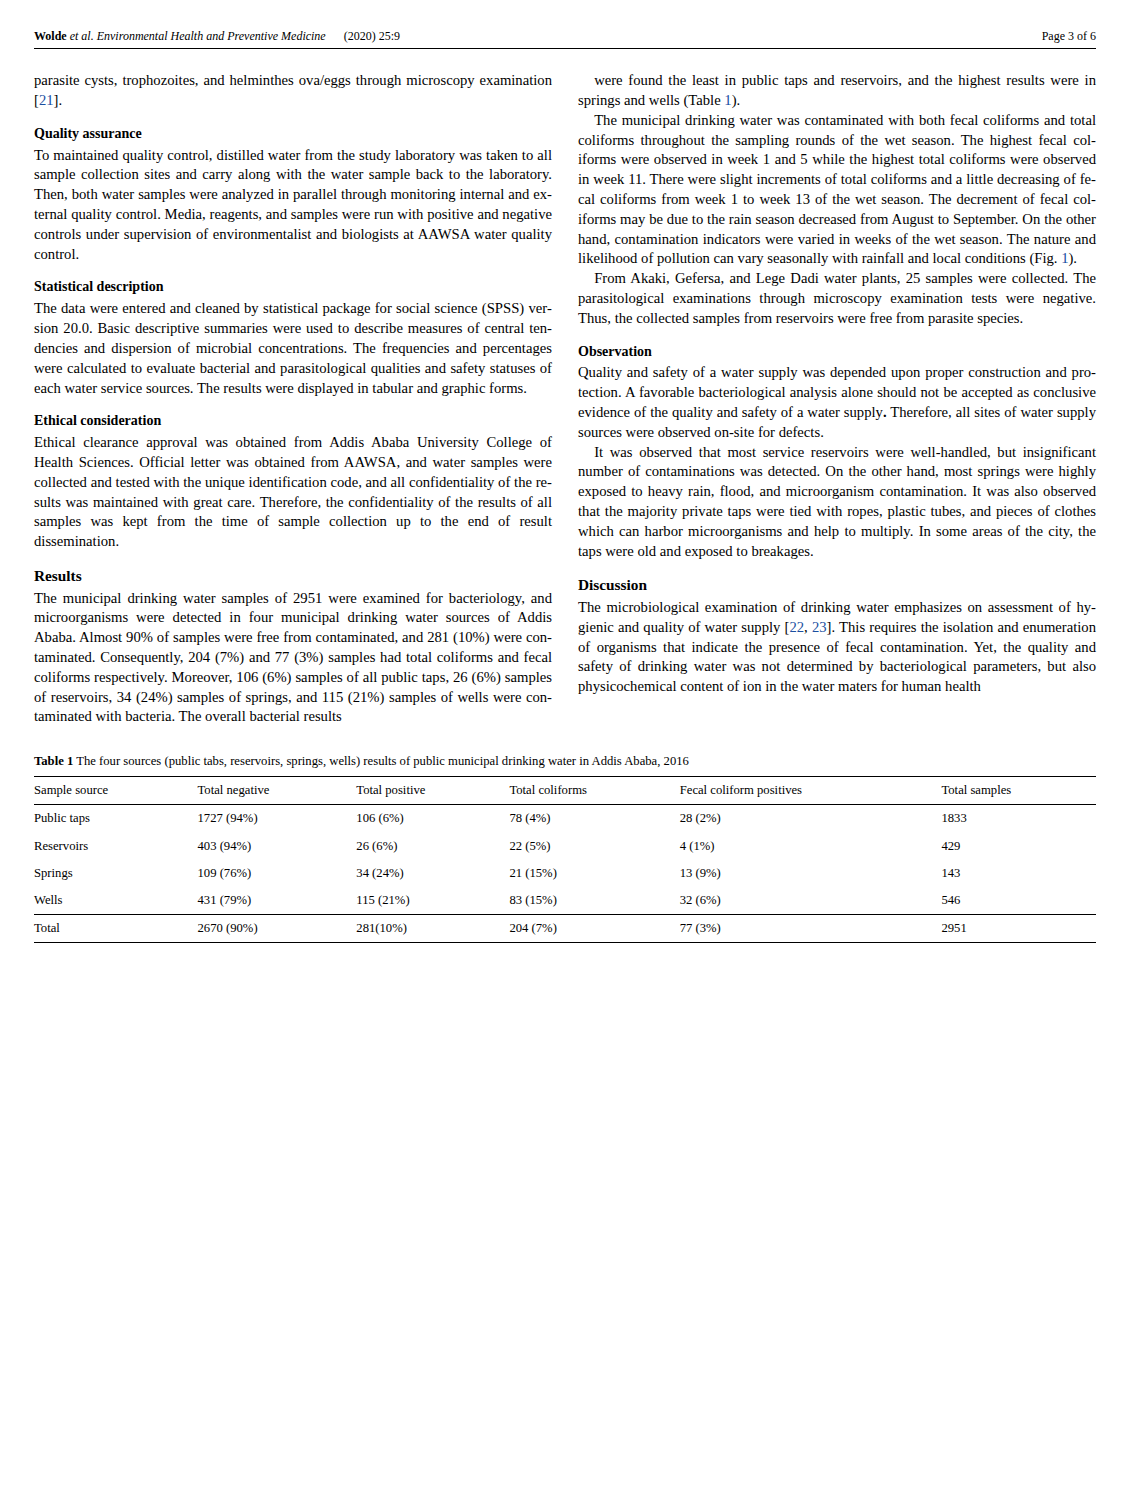Wolde et al. Environmental Health and Preventive Medicine(2020) 25:9
Page 3 of 6
parasite cysts, trophozoites, and helminthes ova/eggs through microscopy examination [21].
Quality assurance
To maintained quality control, distilled water from the study laboratory was taken to all sample collection sites and carry along with the water sample back to the laboratory. Then, both water samples were analyzed in parallel through monitoring internal and external quality control. Media, reagents, and samples were run with positive and negative controls under supervision of environmentalist and biologists at AAWSA water quality control.
Statistical description
The data were entered and cleaned by statistical package for social science (SPSS) version 20.0. Basic descriptive summaries were used to describe measures of central tendencies and dispersion of microbial concentrations. The frequencies and percentages were calculated to evaluate bacterial and parasitological qualities and safety statuses of each water service sources. The results were displayed in tabular and graphic forms.
Ethical consideration
Ethical clearance approval was obtained from Addis Ababa University College of Health Sciences. Official letter was obtained from AAWSA, and water samples were collected and tested with the unique identification code, and all confidentiality of the results was maintained with great care. Therefore, the confidentiality of the results of all samples was kept from the time of sample collection up to the end of result dissemination.
Results
The municipal drinking water samples of 2951 were examined for bacteriology, and microorganisms were detected in four municipal drinking water sources of Addis Ababa. Almost 90% of samples were free from contaminated, and 281 (10%) were contaminated. Consequently, 204 (7%) and 77 (3%) samples had total coliforms and fecal coliforms respectively. Moreover, 106 (6%) samples of all public taps, 26 (6%) samples of reservoirs, 34 (24%) samples of springs, and 115 (21%) samples of wells were contaminated with bacteria. The overall bacterial results
were found the least in public taps and reservoirs, and the highest results were in springs and wells (Table 1).
The municipal drinking water was contaminated with both fecal coliforms and total coliforms throughout the sampling rounds of the wet season. The highest fecal coliforms were observed in week 1 and 5 while the highest total coliforms were observed in week 11. There were slight increments of total coliforms and a little decreasing of fecal coliforms from week 1 to week 13 of the wet season. The decrement of fecal coliforms may be due to the rain season decreased from August to September. On the other hand, contamination indicators were varied in weeks of the wet season. The nature and likelihood of pollution can vary seasonally with rainfall and local conditions (Fig. 1).
From Akaki, Gefersa, and Lege Dadi water plants, 25 samples were collected. The parasitological examinations through microscopy examination tests were negative. Thus, the collected samples from reservoirs were free from parasite species.
Observation
Quality and safety of a water supply was depended upon proper construction and protection. A favorable bacteriological analysis alone should not be accepted as conclusive evidence of the quality and safety of a water supply. Therefore, all sites of water supply sources were observed on-site for defects.
It was observed that most service reservoirs were well-handled, but insignificant number of contaminations was detected. On the other hand, most springs were highly exposed to heavy rain, flood, and microorganism contamination. It was also observed that the majority private taps were tied with ropes, plastic tubes, and pieces of clothes which can harbor microorganisms and help to multiply. In some areas of the city, the taps were old and exposed to breakages.
Discussion
The microbiological examination of drinking water emphasizes on assessment of hygienic and quality of water supply [22, 23]. This requires the isolation and enumeration of organisms that indicate the presence of fecal contamination. Yet, the quality and safety of drinking water was not determined by bacteriological parameters, but also physicochemical content of ion in the water maters for human health
Table 1 The four sources (public tabs, reservoirs, springs, wells) results of public municipal drinking water in Addis Ababa, 2016
| Sample source | Total negative | Total positive | Total coliforms | Fecal coliform positives | Total samples |
| --- | --- | --- | --- | --- | --- |
| Public taps | 1727 (94%) | 106 (6%) | 78 (4%) | 28 (2%) | 1833 |
| Reservoirs | 403 (94%) | 26 (6%) | 22 (5%) | 4 (1%) | 429 |
| Springs | 109 (76%) | 34 (24%) | 21 (15%) | 13 (9%) | 143 |
| Wells | 431 (79%) | 115 (21%) | 83 (15%) | 32 (6%) | 546 |
| Total | 2670 (90%) | 281(10%) | 204 (7%) | 77 (3%) | 2951 |